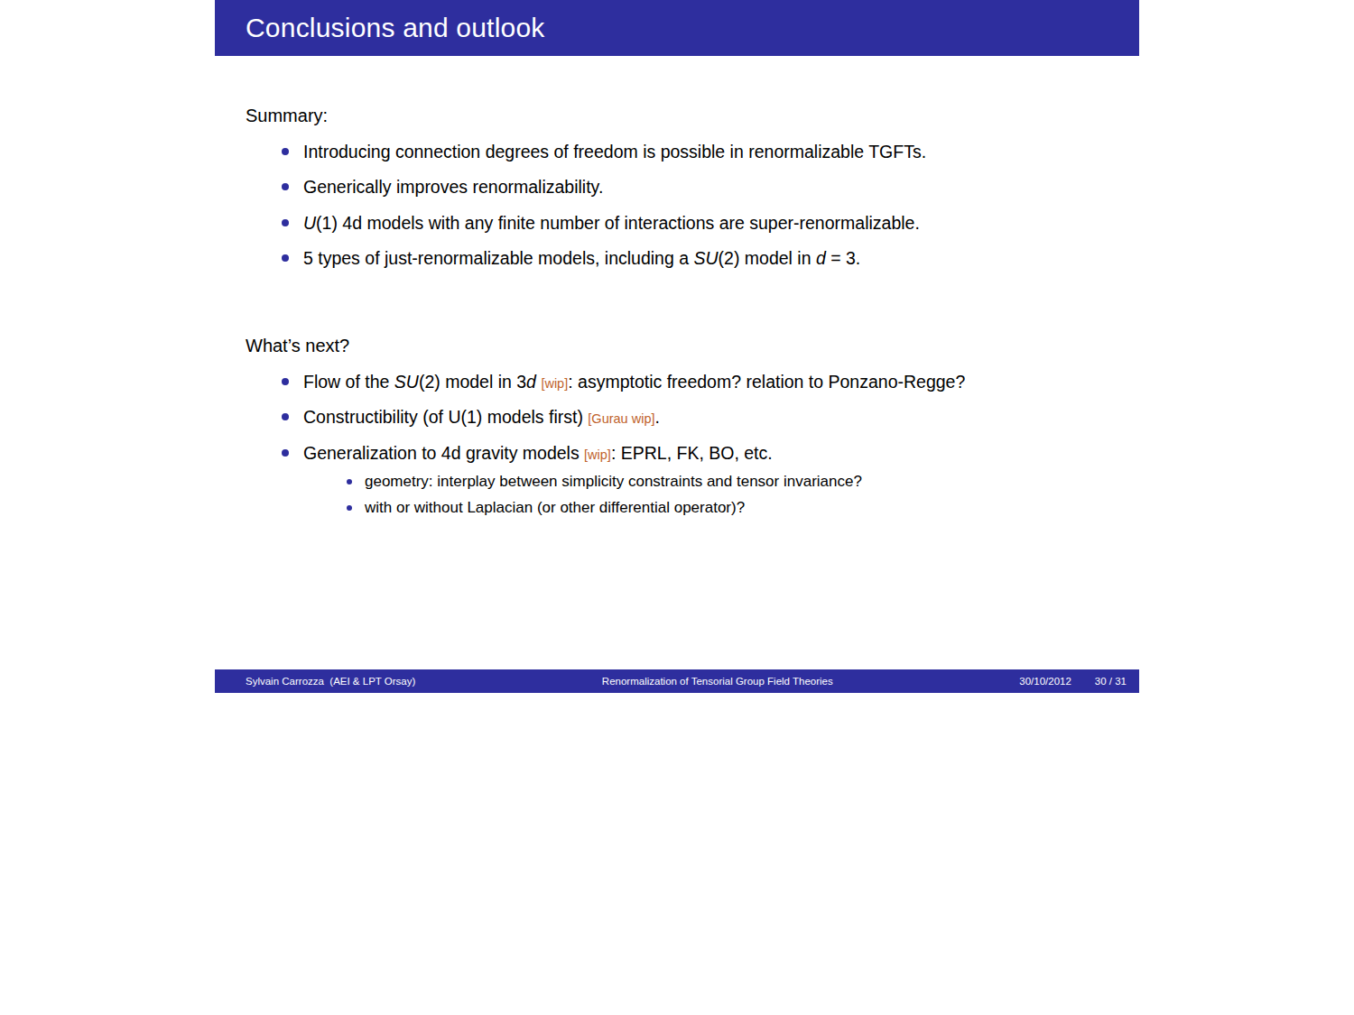Conclusions and outlook
Summary:
Introducing connection degrees of freedom is possible in renormalizable TGFTs.
Generically improves renormalizability.
U(1) 4d models with any finite number of interactions are super-renormalizable.
5 types of just-renormalizable models, including a SU(2) model in d = 3.
What’s next?
Flow of the SU(2) model in 3d [wip]: asymptotic freedom? relation to Ponzano-Regge?
Constructibility (of U(1) models first) [Gurau wip].
Generalization to 4d gravity models [wip]: EPRL, FK, BO, etc.
geometry: interplay between simplicity constraints and tensor invariance?
with or without Laplacian (or other differential operator)?
Sylvain Carrozza (AEI & LPT Orsay)
Renormalization of Tensorial Group Field Theories
30/10/201230 / 31